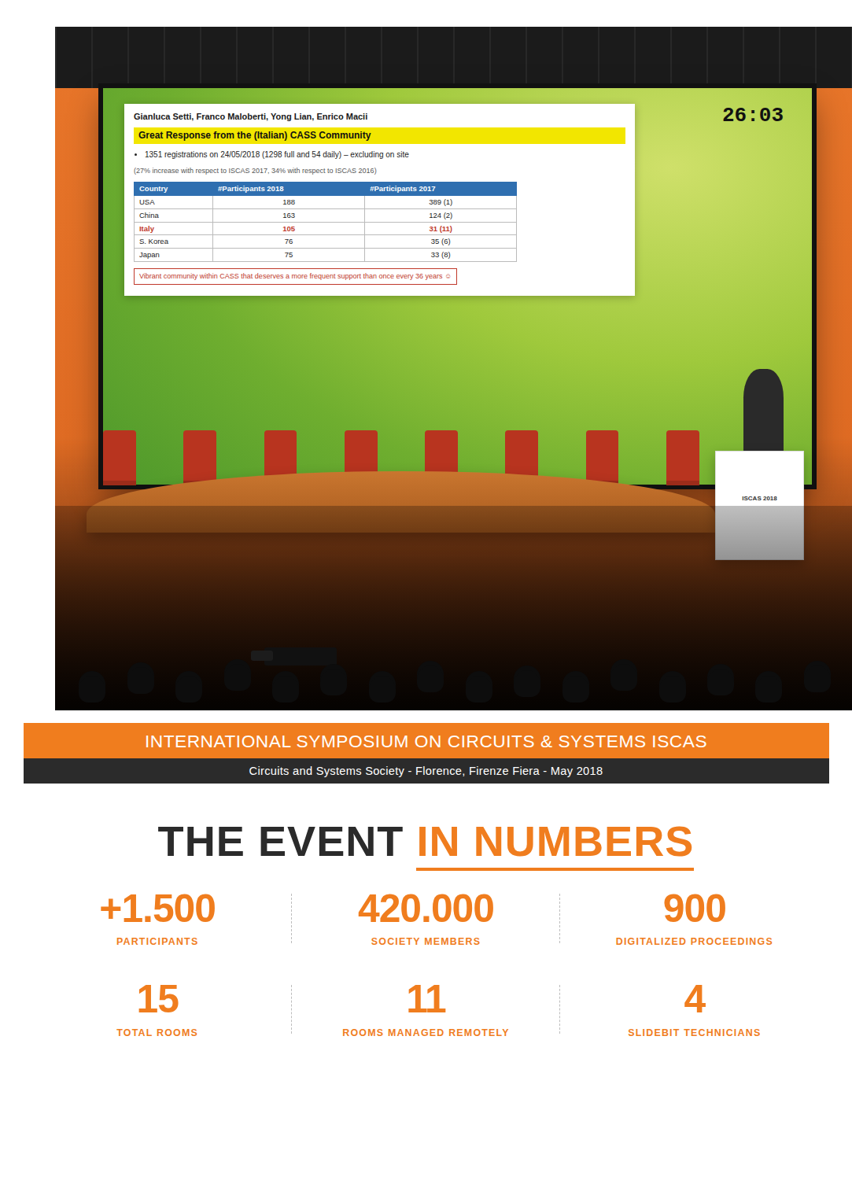26:03
Gianluca Setti, Franco Maloberti, Yong Lian, Enrico Macii
Great Response from the (Italian) CASS Community
1351 registrations on 24/05/2018 (1298 full and 54 daily) – excluding on site
(27% increase with respect to ISCAS 2017, 34% with respect to ISCAS 2016)
| Country | #Participants 2018 | #Participants 2017 |
| --- | --- | --- |
| USA | 188 | 389 (1) |
| China | 163 | 124 (2) |
| Italy | 105 | 31 (11) |
| S. Korea | 76 | 35 (6) |
| Japan | 75 | 33 (8) |
Vibrant community within CASS that deserves a more frequent support than once every 36 years ☺
ISCAS 2018
INTERNATIONAL SYMPOSIUM ON CIRCUITS & SYSTEMS ISCAS
Circuits and Systems Society - Florence, Firenze Fiera - May 2018
THE EVENT IN NUMBERS
+1.500
Participants
420.000
Society Members
900
Digitalized Proceedings
15
Total Rooms
11
Rooms Managed Remotely
4
Slidebit Technicians